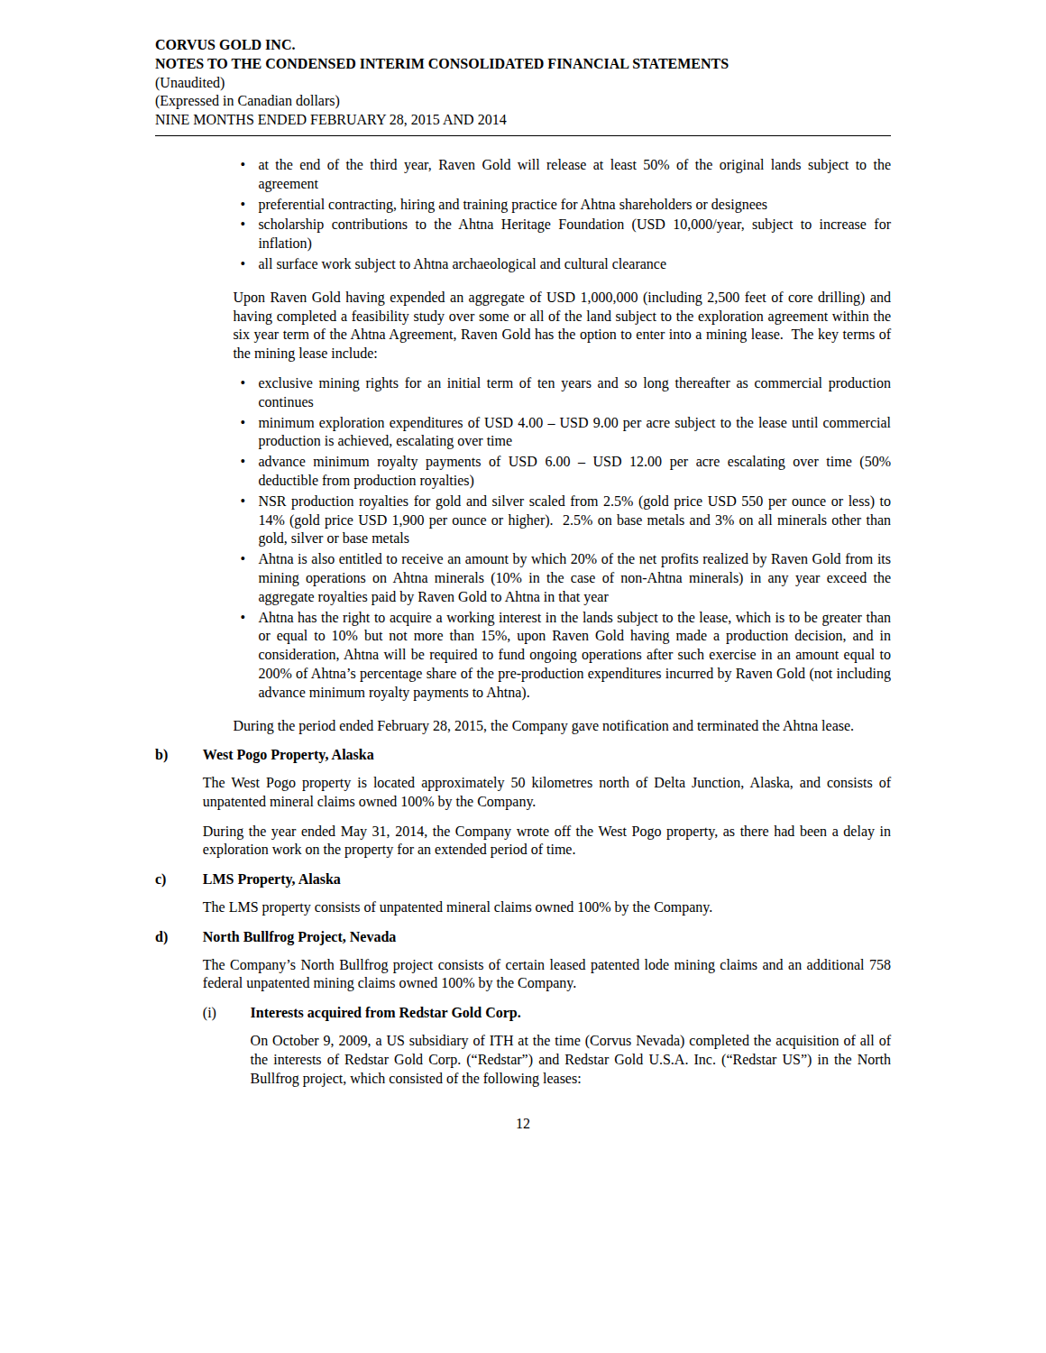CORVUS GOLD INC.
NOTES TO THE CONDENSED INTERIM CONSOLIDATED FINANCIAL STATEMENTS
(Unaudited)
(Expressed in Canadian dollars)
NINE MONTHS ENDED FEBRUARY 28, 2015 AND 2014
at the end of the third year, Raven Gold will release at least 50% of the original lands subject to the agreement
preferential contracting, hiring and training practice for Ahtna shareholders or designees
scholarship contributions to the Ahtna Heritage Foundation (USD 10,000/year, subject to increase for inflation)
all surface work subject to Ahtna archaeological and cultural clearance
Upon Raven Gold having expended an aggregate of USD 1,000,000 (including 2,500 feet of core drilling) and having completed a feasibility study over some or all of the land subject to the exploration agreement within the six year term of the Ahtna Agreement, Raven Gold has the option to enter into a mining lease. The key terms of the mining lease include:
exclusive mining rights for an initial term of ten years and so long thereafter as commercial production continues
minimum exploration expenditures of USD 4.00 – USD 9.00 per acre subject to the lease until commercial production is achieved, escalating over time
advance minimum royalty payments of USD 6.00 – USD 12.00 per acre escalating over time (50% deductible from production royalties)
NSR production royalties for gold and silver scaled from 2.5% (gold price USD 550 per ounce or less) to 14% (gold price USD 1,900 per ounce or higher). 2.5% on base metals and 3% on all minerals other than gold, silver or base metals
Ahtna is also entitled to receive an amount by which 20% of the net profits realized by Raven Gold from its mining operations on Ahtna minerals (10% in the case of non-Ahtna minerals) in any year exceed the aggregate royalties paid by Raven Gold to Ahtna in that year
Ahtna has the right to acquire a working interest in the lands subject to the lease, which is to be greater than or equal to 10% but not more than 15%, upon Raven Gold having made a production decision, and in consideration, Ahtna will be required to fund ongoing operations after such exercise in an amount equal to 200% of Ahtna’s percentage share of the pre-production expenditures incurred by Raven Gold (not including advance minimum royalty payments to Ahtna).
During the period ended February 28, 2015, the Company gave notification and terminated the Ahtna lease.
b)
West Pogo Property, Alaska
The West Pogo property is located approximately 50 kilometres north of Delta Junction, Alaska, and consists of unpatented mineral claims owned 100% by the Company.
During the year ended May 31, 2014, the Company wrote off the West Pogo property, as there had been a delay in exploration work on the property for an extended period of time.
c)
LMS Property, Alaska
The LMS property consists of unpatented mineral claims owned 100% by the Company.
d)
North Bullfrog Project, Nevada
The Company’s North Bullfrog project consists of certain leased patented lode mining claims and an additional 758 federal unpatented mining claims owned 100% by the Company.
(i)
Interests acquired from Redstar Gold Corp.
On October 9, 2009, a US subsidiary of ITH at the time (Corvus Nevada) completed the acquisition of all of the interests of Redstar Gold Corp. (“Redstar”) and Redstar Gold U.S.A. Inc. (“Redstar US”) in the North Bullfrog project, which consisted of the following leases:
12